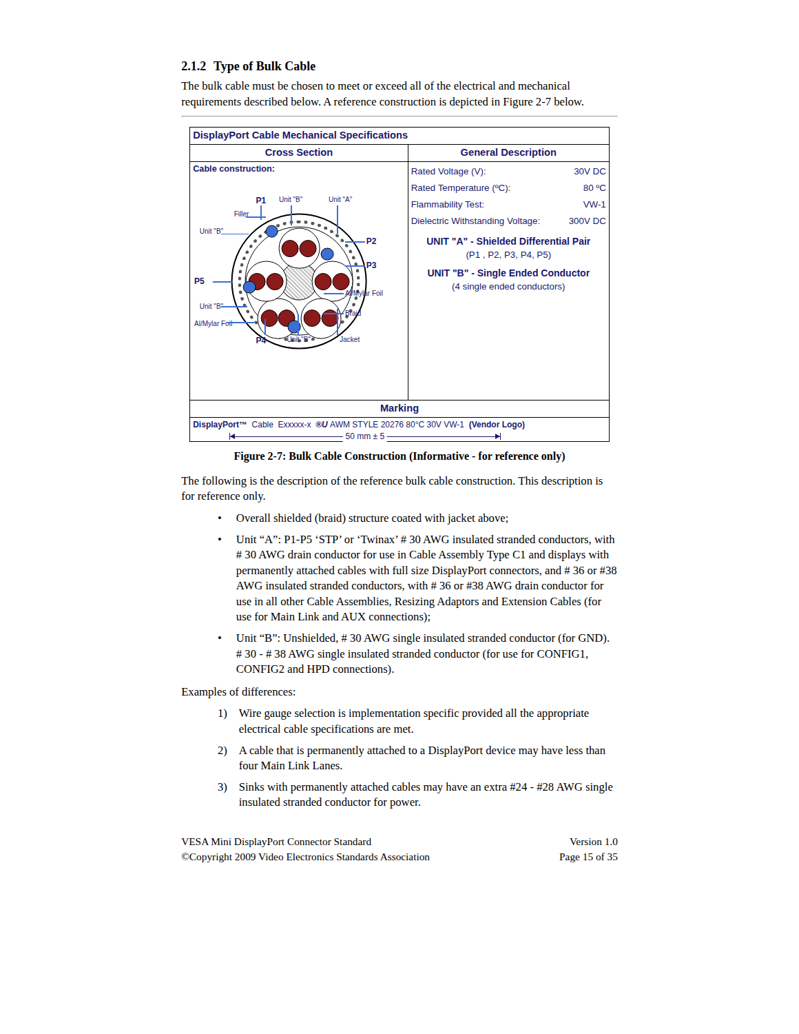2.1.2 Type of Bulk Cable
The bulk cable must be chosen to meet or exceed all of the electrical and mechanical requirements described below. A reference construction is depicted in Figure 2-7 below.
| DisplayPort Cable Mechanical Specifications |
| Cross Section | General Description |
| Cable construction: P1 Unit "B" Unit "A" Filler Unit "B" P2 P3 P5 Unit "B" Al/Mylar Foil P4 Unit "B" Jacket Al/Mylar Foil Braid | / Rated Voltage (V): / 30V DC / / Rated Temperature (ºC): / 80 ºC / / Flammability Test: / VW-1 / / Dielectric Withstanding Voltage: / 300V DC / UNIT "A" - Shielded Differential Pair (P1 , P2, P3, P4, P5) UNIT "B" - Single Ended Conductor (4 single ended conductors) |
| Marking |
| DisplayPort™ Cable Exxxxx-x ®U AWM STYLE 20276 80°C 30V VW-1 (Vendor Logo) 50 mm ± 5 |
Figure 2-7: Bulk Cable Construction (Informative - for reference only)
The following is the description of the reference bulk cable construction. This description is for reference only.
Overall shielded (braid) structure coated with jacket above;
Unit “A”: P1-P5 ‘STP’ or ‘Twinax’ # 30 AWG insulated stranded conductors, with # 30 AWG drain conductor for use in Cable Assembly Type C1 and displays with permanently attached cables with full size DisplayPort connectors, and # 36 or #38 AWG insulated stranded conductors, with # 36 or #38 AWG drain conductor for use in all other Cable Assemblies, Resizing Adaptors and Extension Cables (for use for Main Link and AUX connections);
Unit “B”: Unshielded, # 30 AWG single insulated stranded conductor (for GND). # 30 - # 38 AWG single insulated stranded conductor (for use for CONFIG1, CONFIG2 and HPD connections).
Examples of differences:
Wire gauge selection is implementation specific provided all the appropriate electrical cable specifications are met.
A cable that is permanently attached to a DisplayPort device may have less than four Main Link Lanes.
Sinks with permanently attached cables may have an extra #24 - #28 AWG single insulated stranded conductor for power.
| VESA Mini DisplayPort Connector Standard | Version 1.0 |
| ©Copyright 2009 Video Electronics Standards Association | Page 15 of 35 |